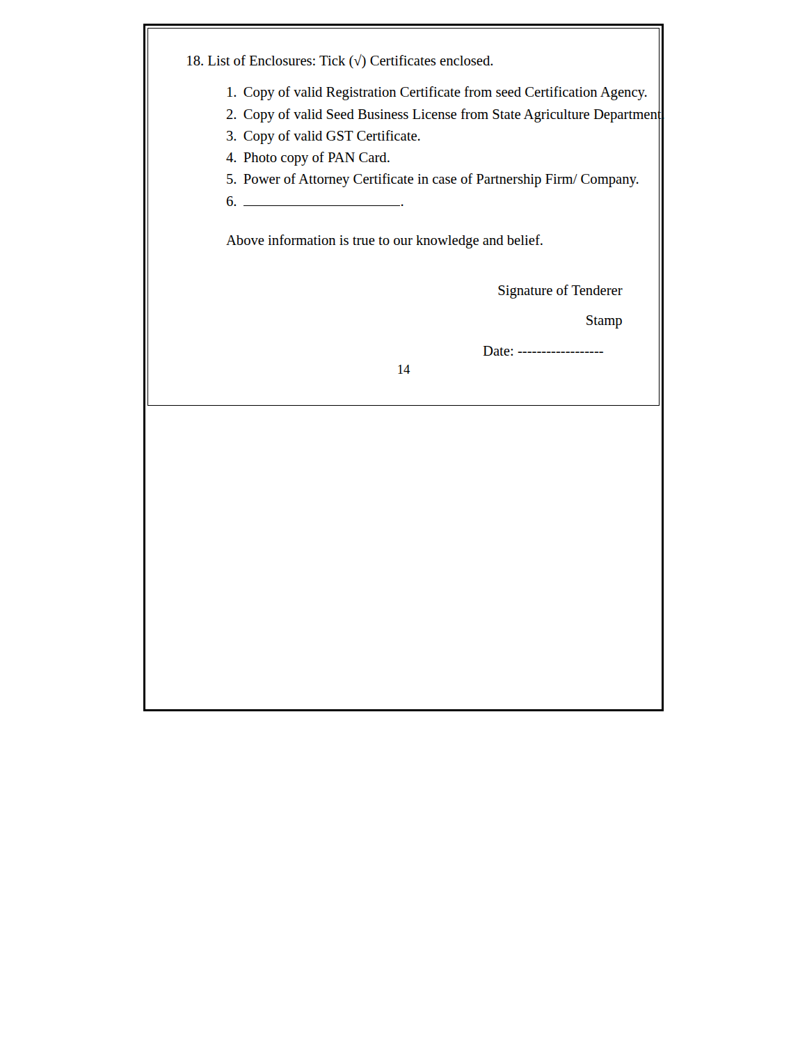18. List of Enclosures: Tick (√) Certificates enclosed.
1. Copy of valid Registration Certificate from seed Certification Agency.
2. Copy of valid Seed Business License from State Agriculture Department.
3. Copy of valid GST Certificate.
4. Photo copy of PAN Card.
5. Power of Attorney Certificate in case of Partnership Firm/ Company.
6. .
Above information is true to our knowledge and belief.
Signature of Tenderer
Stamp
Date: ------------------
14